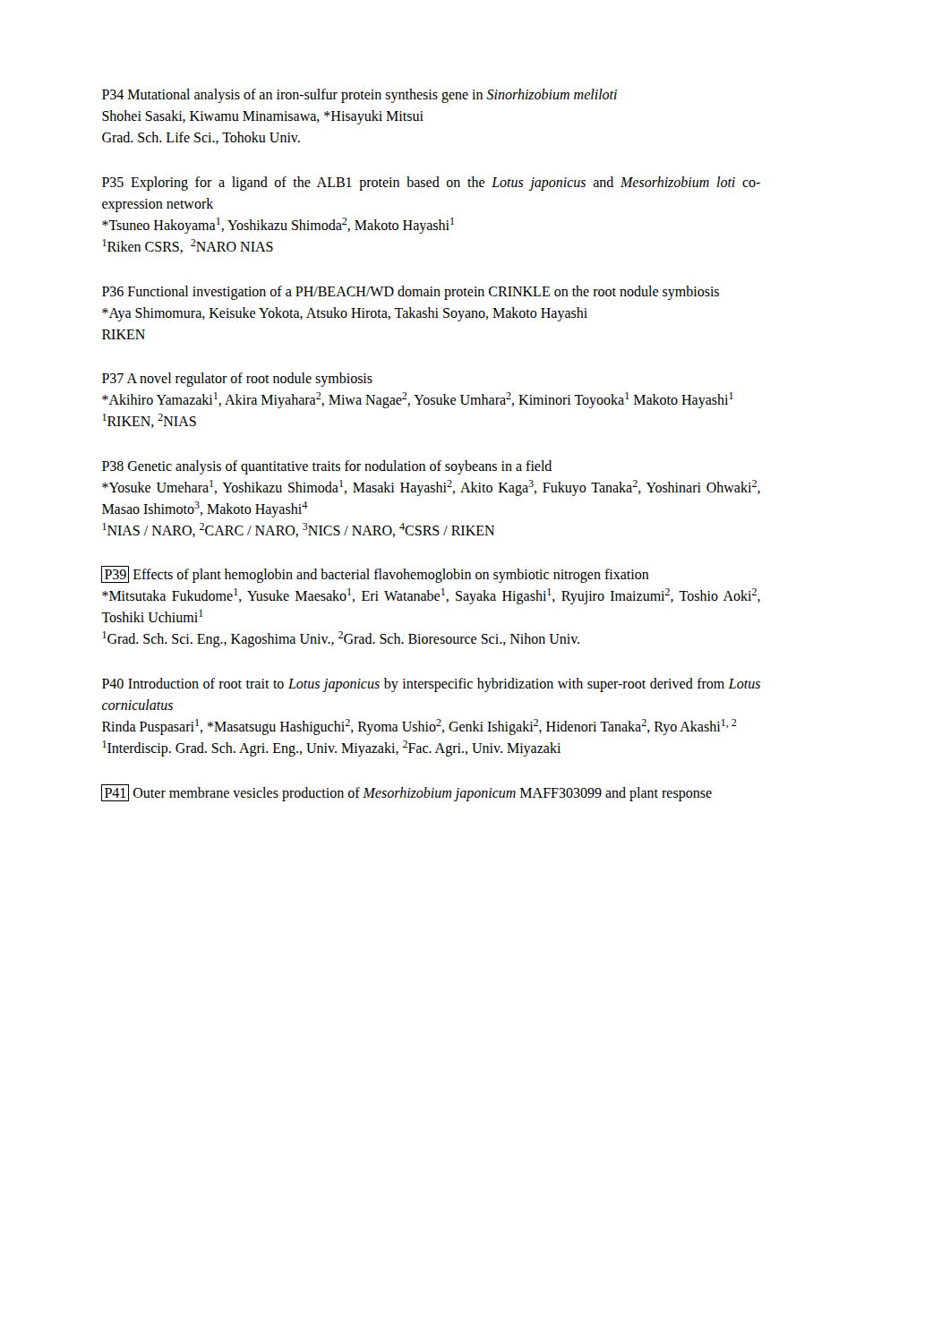P34 Mutational analysis of an iron-sulfur protein synthesis gene in Sinorhizobium meliloti
Shohei Sasaki, Kiwamu Minamisawa, *Hisayuki Mitsui
Grad. Sch. Life Sci., Tohoku Univ.
P35 Exploring for a ligand of the ALB1 protein based on the Lotus japonicus and Mesorhizobium loti co-expression network
*Tsuneo Hakoyama1, Yoshikazu Shimoda2, Makoto Hayashi1
1Riken CSRS, 2NARO NIAS
P36 Functional investigation of a PH/BEACH/WD domain protein CRINKLE on the root nodule symbiosis
*Aya Shimomura, Keisuke Yokota, Atsuko Hirota, Takashi Soyano, Makoto Hayashi
RIKEN
P37 A novel regulator of root nodule symbiosis
*Akihiro Yamazaki1, Akira Miyahara2, Miwa Nagae2, Yosuke Umhara2, Kiminori Toyooka1 Makoto Hayashi1
1RIKEN, 2NIAS
P38 Genetic analysis of quantitative traits for nodulation of soybeans in a field
*Yosuke Umehara1, Yoshikazu Shimoda1, Masaki Hayashi2, Akito Kaga3, Fukuyo Tanaka2, Yoshinari Ohwaki2, Masao Ishimoto3, Makoto Hayashi4
1NIAS / NARO, 2CARC / NARO, 3NICS / NARO, 4CSRS / RIKEN
P39 Effects of plant hemoglobin and bacterial flavohemoglobin on symbiotic nitrogen fixation
*Mitsutaka Fukudome1, Yusuke Maesako1, Eri Watanabe1, Sayaka Higashi1, Ryujiro Imaizumi2, Toshio Aoki2, Toshiki Uchiumi1
1Grad. Sch. Sci. Eng., Kagoshima Univ., 2Grad. Sch. Bioresource Sci., Nihon Univ.
P40 Introduction of root trait to Lotus japonicus by interspecific hybridization with super-root derived from Lotus corniculatus
Rinda Puspasari1, *Masatsugu Hashiguchi2, Ryoma Ushio2, Genki Ishigaki2, Hidenori Tanaka2, Ryo Akashi1, 2
1Interdiscip. Grad. Sch. Agri. Eng., Univ. Miyazaki, 2Fac. Agri., Univ. Miyazaki
P41 Outer membrane vesicles production of Mesorhizobium japonicum MAFF303099 and plant response